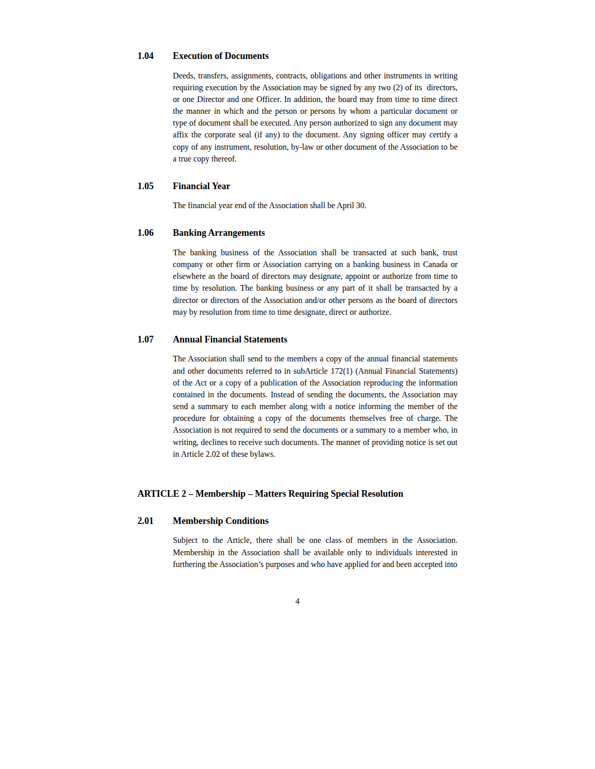1.04 Execution of Documents
Deeds, transfers, assignments, contracts, obligations and other instruments in writing requiring execution by the Association may be signed by any two (2) of its directors, or one Director and one Officer. In addition, the board may from time to time direct the manner in which and the person or persons by whom a particular document or type of document shall be executed. Any person authorized to sign any document may affix the corporate seal (if any) to the document. Any signing officer may certify a copy of any instrument, resolution, by-law or other document of the Association to be a true copy thereof.
1.05 Financial Year
The financial year end of the Association shall be April 30.
1.06 Banking Arrangements
The banking business of the Association shall be transacted at such bank, trust company or other firm or Association carrying on a banking business in Canada or elsewhere as the board of directors may designate, appoint or authorize from time to time by resolution. The banking business or any part of it shall be transacted by a director or directors of the Association and/or other persons as the board of directors may by resolution from time to time designate, direct or authorize.
1.07 Annual Financial Statements
The Association shall send to the members a copy of the annual financial statements and other documents referred to in subArticle 172(1) (Annual Financial Statements) of the Act or a copy of a publication of the Association reproducing the information contained in the documents. Instead of sending the documents, the Association may send a summary to each member along with a notice informing the member of the procedure for obtaining a copy of the documents themselves free of charge. The Association is not required to send the documents or a summary to a member who, in writing, declines to receive such documents. The manner of providing notice is set out in Article 2.02 of these bylaws.
ARTICLE 2 – Membership – Matters Requiring Special Resolution
2.01 Membership Conditions
Subject to the Article, there shall be one class of members in the Association. Membership in the Association shall be available only to individuals interested in furthering the Association’s purposes and who have applied for and been accepted into
4